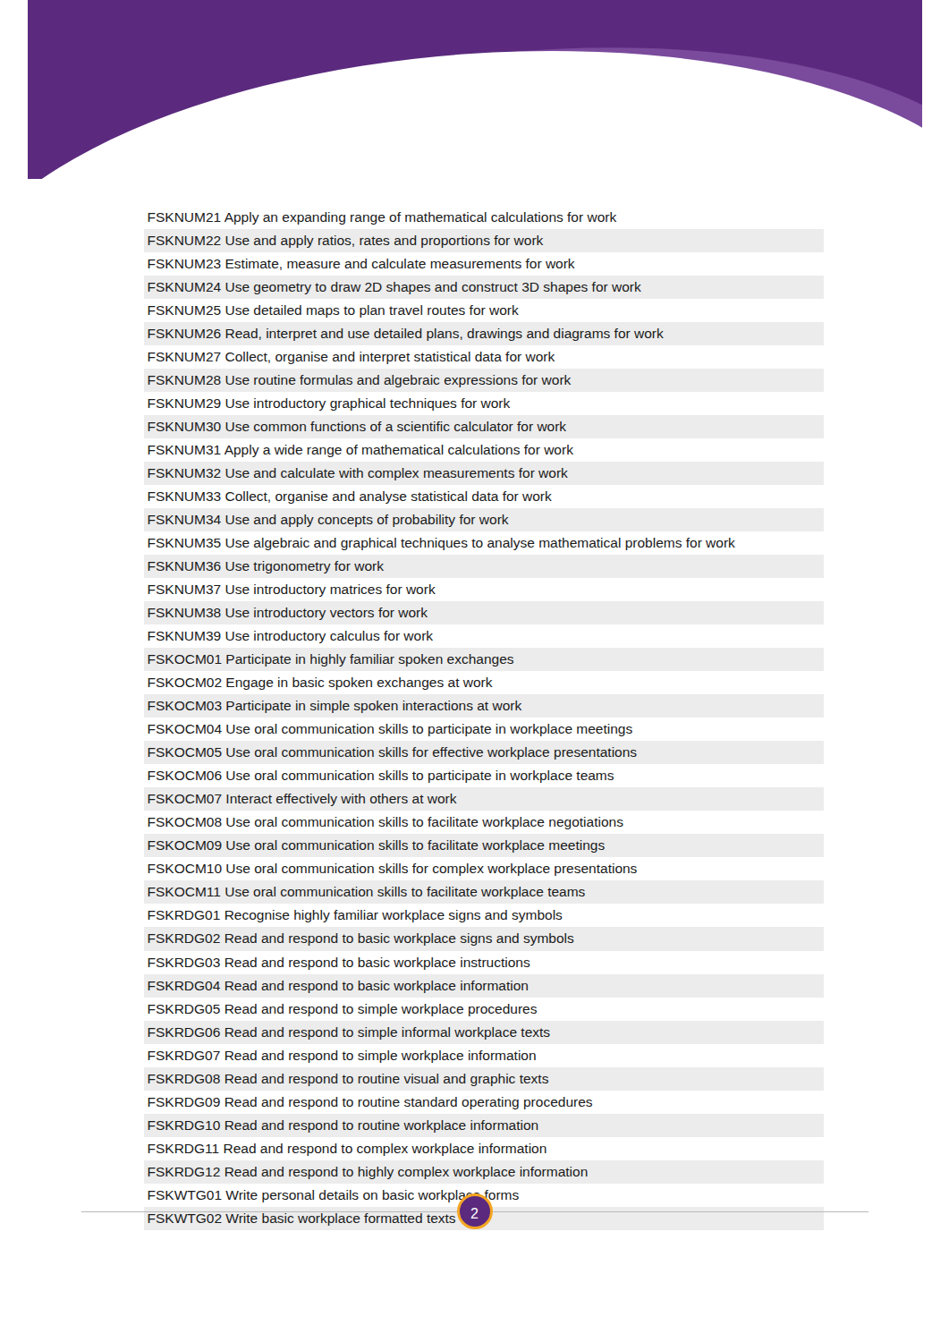FSKNUM21 Apply an expanding range of mathematical calculations for work
FSKNUM22 Use and apply ratios, rates and proportions for work
FSKNUM23 Estimate, measure and calculate measurements for work
FSKNUM24 Use geometry to draw 2D shapes and construct 3D shapes for work
FSKNUM25 Use detailed maps to plan travel routes for work
FSKNUM26 Read, interpret and use detailed plans, drawings and diagrams for work
FSKNUM27 Collect, organise and interpret statistical data for work
FSKNUM28 Use routine formulas and algebraic expressions for work
FSKNUM29 Use introductory graphical techniques for work
FSKNUM30 Use common functions of a scientific calculator for work
FSKNUM31 Apply a wide range of mathematical calculations for work
FSKNUM32 Use and calculate with complex measurements for work
FSKNUM33 Collect, organise and analyse statistical data for work
FSKNUM34 Use and apply concepts of probability for work
FSKNUM35 Use algebraic and graphical techniques to analyse mathematical problems for work
FSKNUM36 Use trigonometry for work
FSKNUM37 Use introductory matrices for work
FSKNUM38 Use introductory vectors for work
FSKNUM39 Use introductory calculus for work
FSKOCM01 Participate in highly familiar spoken exchanges
FSKOCM02 Engage in basic spoken exchanges at work
FSKOCM03 Participate in simple spoken interactions at work
FSKOCM04 Use oral communication skills to participate in workplace meetings
FSKOCM05 Use oral communication skills for effective workplace presentations
FSKOCM06 Use oral communication skills to participate in workplace teams
FSKOCM07 Interact effectively with others at work
FSKOCM08 Use oral communication skills to facilitate workplace negotiations
FSKOCM09 Use oral communication skills to facilitate workplace meetings
FSKOCM10 Use oral communication skills for complex workplace presentations
FSKOCM11 Use oral communication skills to facilitate workplace teams
FSKRDG01 Recognise highly familiar workplace signs and symbols
FSKRDG02 Read and respond to basic workplace signs and symbols
FSKRDG03 Read and respond to basic workplace instructions
FSKRDG04 Read and respond to basic workplace information
FSKRDG05 Read and respond to simple workplace procedures
FSKRDG06 Read and respond to simple informal workplace texts
FSKRDG07 Read and respond to simple workplace information
FSKRDG08 Read and respond to routine visual and graphic texts
FSKRDG09 Read and respond to routine standard operating procedures
FSKRDG10 Read and respond to routine workplace information
FSKRDG11 Read and respond to complex workplace information
FSKRDG12 Read and respond to highly complex workplace information
FSKWTG01 Write personal details on basic workplace forms
FSKWTG02 Write basic workplace formatted texts
2